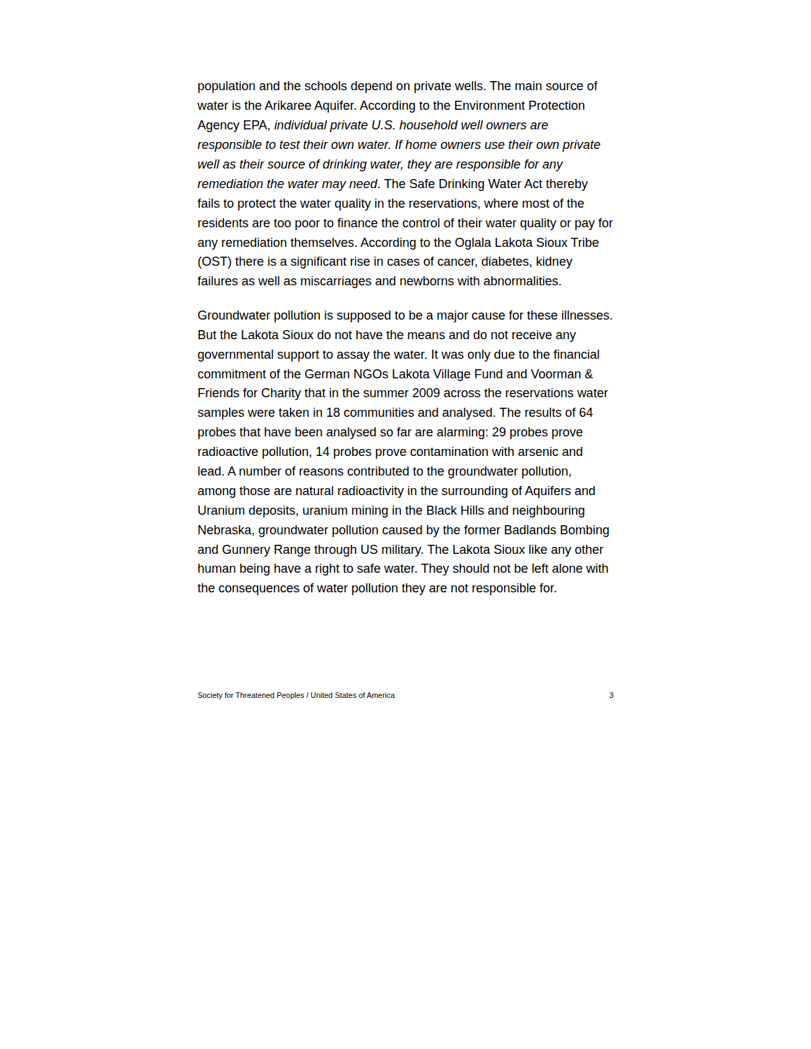population and the schools depend on private wells. The main source of water is the Arikaree Aquifer. According to the Environment Protection Agency EPA, individual private U.S. household well owners are responsible to test their own water. If home owners use their own private well as their source of drinking water, they are responsible for any remediation the water may need. The Safe Drinking Water Act thereby fails to protect the water quality in the reservations, where most of the residents are too poor to finance the control of their water quality or pay for any remediation themselves. According to the Oglala Lakota Sioux Tribe (OST) there is a significant rise in cases of cancer, diabetes, kidney failures as well as miscarriages and newborns with abnormalities.
Groundwater pollution is supposed to be a major cause for these illnesses. But the Lakota Sioux do not have the means and do not receive any governmental support to assay the water. It was only due to the financial commitment of the German NGOs Lakota Village Fund and Voorman & Friends for Charity that in the summer 2009 across the reservations water samples were taken in 18 communities and analysed. The results of 64 probes that have been analysed so far are alarming: 29 probes prove radioactive pollution, 14 probes prove contamination with arsenic and lead. A number of reasons contributed to the groundwater pollution, among those are natural radioactivity in the surrounding of Aquifers and Uranium deposits, uranium mining in the Black Hills and neighbouring Nebraska, groundwater pollution caused by the former Badlands Bombing and Gunnery Range through US military. The Lakota Sioux like any other human being have a right to safe water. They should not be left alone with the consequences of water pollution they are not responsible for.
Society for Threatened Peoples / United States of America 3